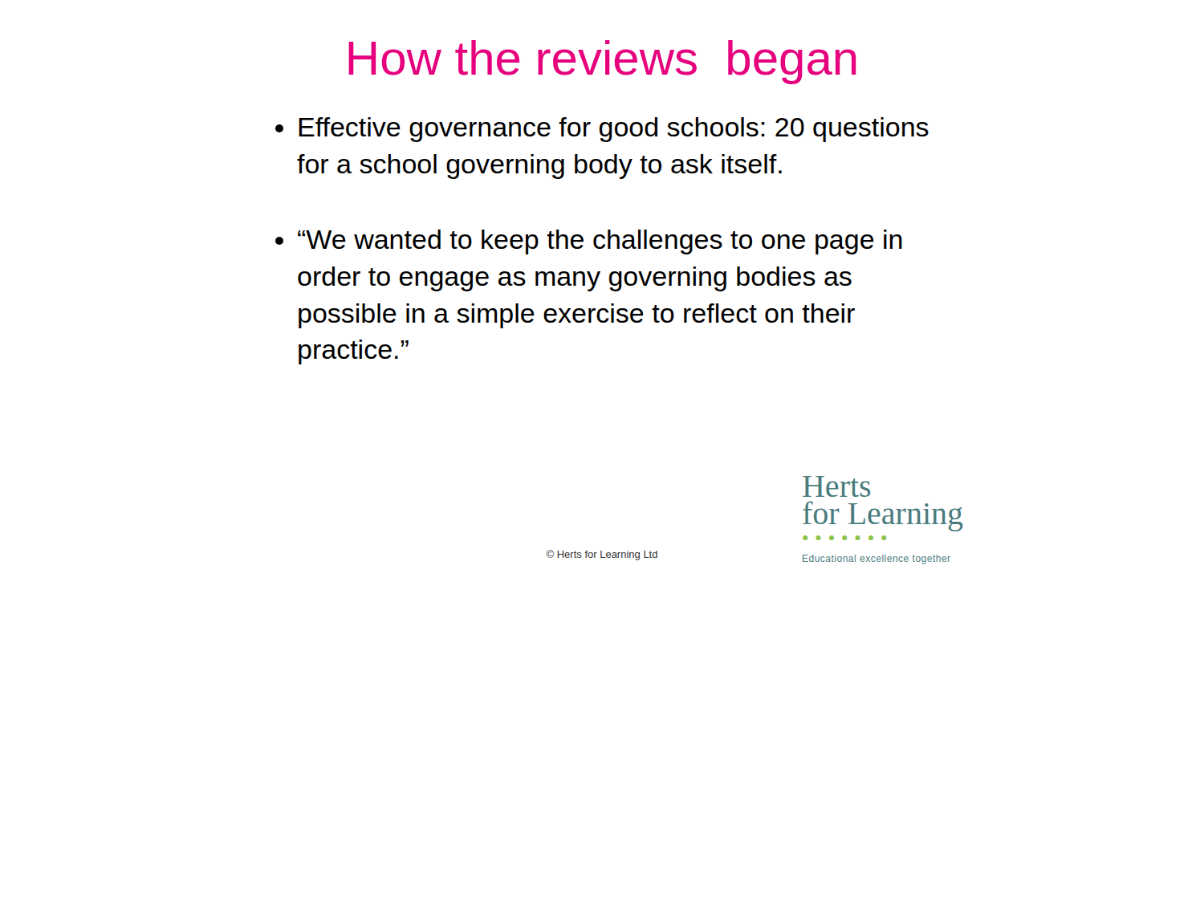How the reviews began
Effective governance for good schools: 20 questions for a school governing body to ask itself.
“We wanted to keep the challenges to one page in order to engage as many governing bodies as possible in a simple exercise to reflect on their practice.”
© Herts for Learning Ltd
Herts for Learning ● ● ● ● ● ● ● Educational excellence together